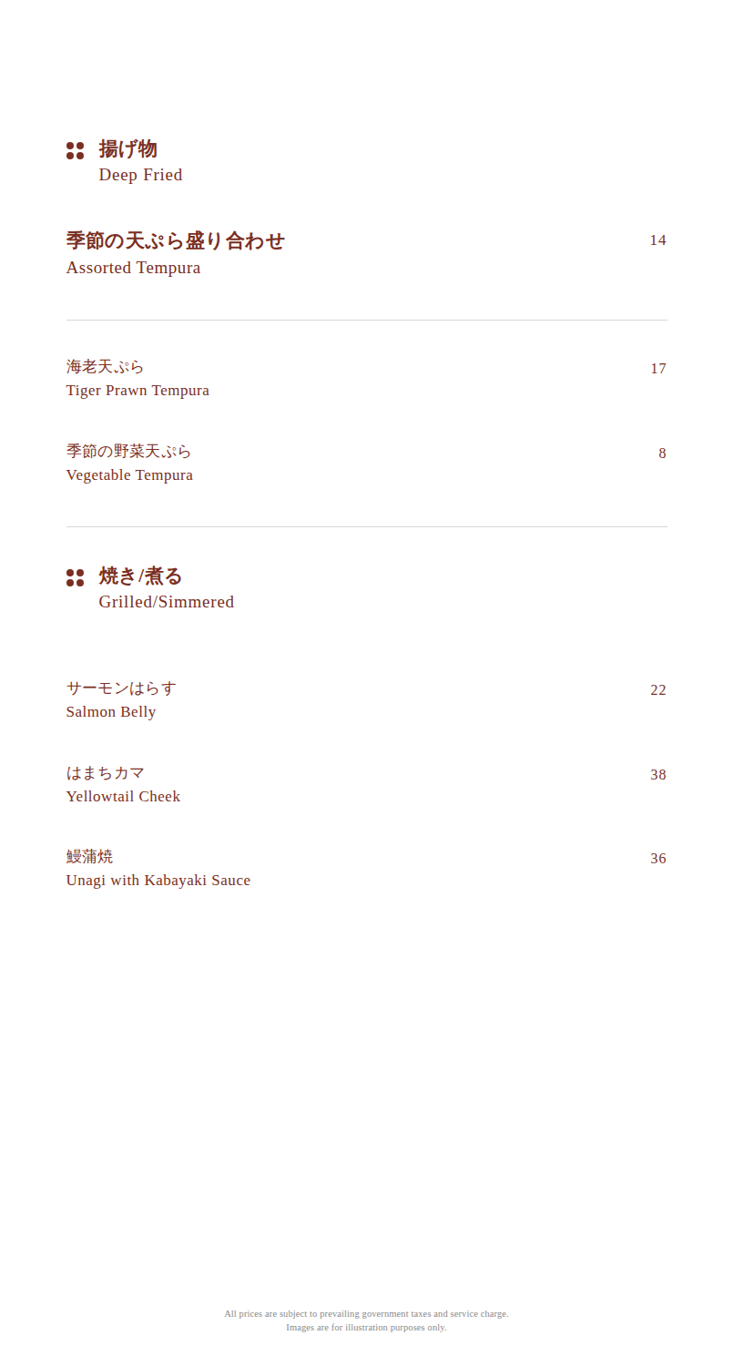揚げ物
Deep Fried
季節の天ぷら盛り合わせ
Assorted Tempura
14
海老天ぷら
Tiger Prawn Tempura
17
季節の野菜天ぷら
Vegetable Tempura
8
焼き/煮る
Grilled/Simmered
サーモンはらす
Salmon Belly
22
はまちカマ
Yellowtail Cheek
38
鰻蒲焼
Unagi with Kabayaki Sauce
36
All prices are subject to prevailing government taxes and service charge.
Images are for illustration purposes only.